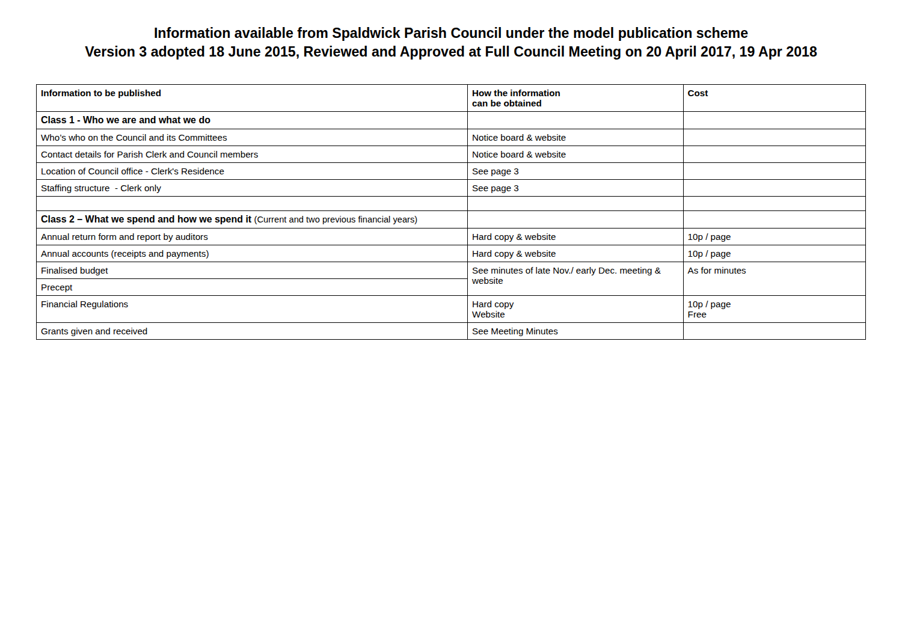Information available from Spaldwick Parish Council under the model publication scheme
Version 3 adopted 18 June 2015, Reviewed and Approved at Full Council Meeting on 20 April 2017, 19 Apr 2018
| Information to be published | How the information can be obtained | Cost |
| --- | --- | --- |
| Class 1 - Who we are and what we do | | |
| Who’s who on the Council and its Committees | Notice board & website | |
| Contact details for Parish Clerk and Council members | Notice board & website | |
| Location of Council office - Clerk's Residence | See page 3 | |
| Staffing structure - Clerk only | See page 3 | |
| Class 2 – What we spend and how we spend it (Current and two previous financial years) | | |
| Annual return form and report by auditors | Hard copy & website | 10p / page |
| Annual accounts (receipts and payments) | Hard copy & website | 10p / page |
| Finalised budget | See minutes of late Nov./ early Dec. meeting & website | As for minutes |
| Precept |
| Financial Regulations | Hard copy Website | 10p / page Free |
| Grants given and received | See Meeting Minutes | |